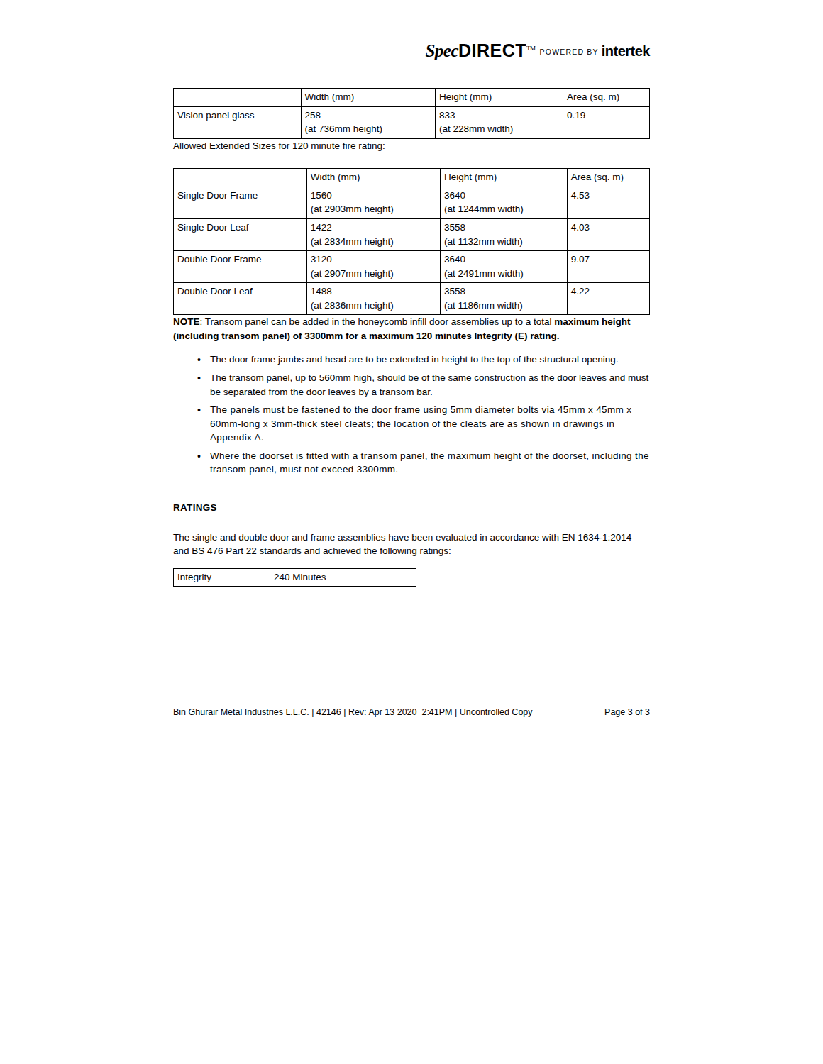SpecDIRECT TM POWERED BY intertek
| | Width (mm) | Height (mm) | Area (sq. m) |
| Vision panel glass | 258 (at 736mm height) | 833 (at 228mm width) | 0.19 |
Allowed Extended Sizes for 120 minute fire rating:
| | Width (mm) | Height (mm) | Area (sq. m) |
| Single Door Frame | 1560 (at 2903mm height) | 3640 (at 1244mm width) | 4.53 |
| Single Door Leaf | 1422 (at 2834mm height) | 3558 (at 1132mm width) | 4.03 |
| Double Door Frame | 3120 (at 2907mm height) | 3640 (at 2491mm width) | 9.07 |
| Double Door Leaf | 1488 (at 2836mm height) | 3558 (at 1186mm width) | 4.22 |
NOTE: Transom panel can be added in the honeycomb infill door assemblies up to a total maximum height (including transom panel) of 3300mm for a maximum 120 minutes Integrity (E) rating.
The door frame jambs and head are to be extended in height to the top of the structural opening.
The transom panel, up to 560mm high, should be of the same construction as the door leaves and must be separated from the door leaves by a transom bar.
The panels must be fastened to the door frame using 5mm diameter bolts via 45mm x 45mm x 60mm-long x 3mm-thick steel cleats; the location of the cleats are as shown in drawings in Appendix A.
Where the doorset is fitted with a transom panel, the maximum height of the doorset, including the transom panel, must not exceed 3300mm.
RATINGS
The single and double door and frame assemblies have been evaluated in accordance with EN 1634-1:2014 and BS 476 Part 22 standards and achieved the following ratings:
| Integrity | 240 Minutes |
Bin Ghurair Metal Industries L.L.C. | 42146 | Rev: Apr 13 2020 2:41PM | Uncontrolled Copy
Page 3 of 3